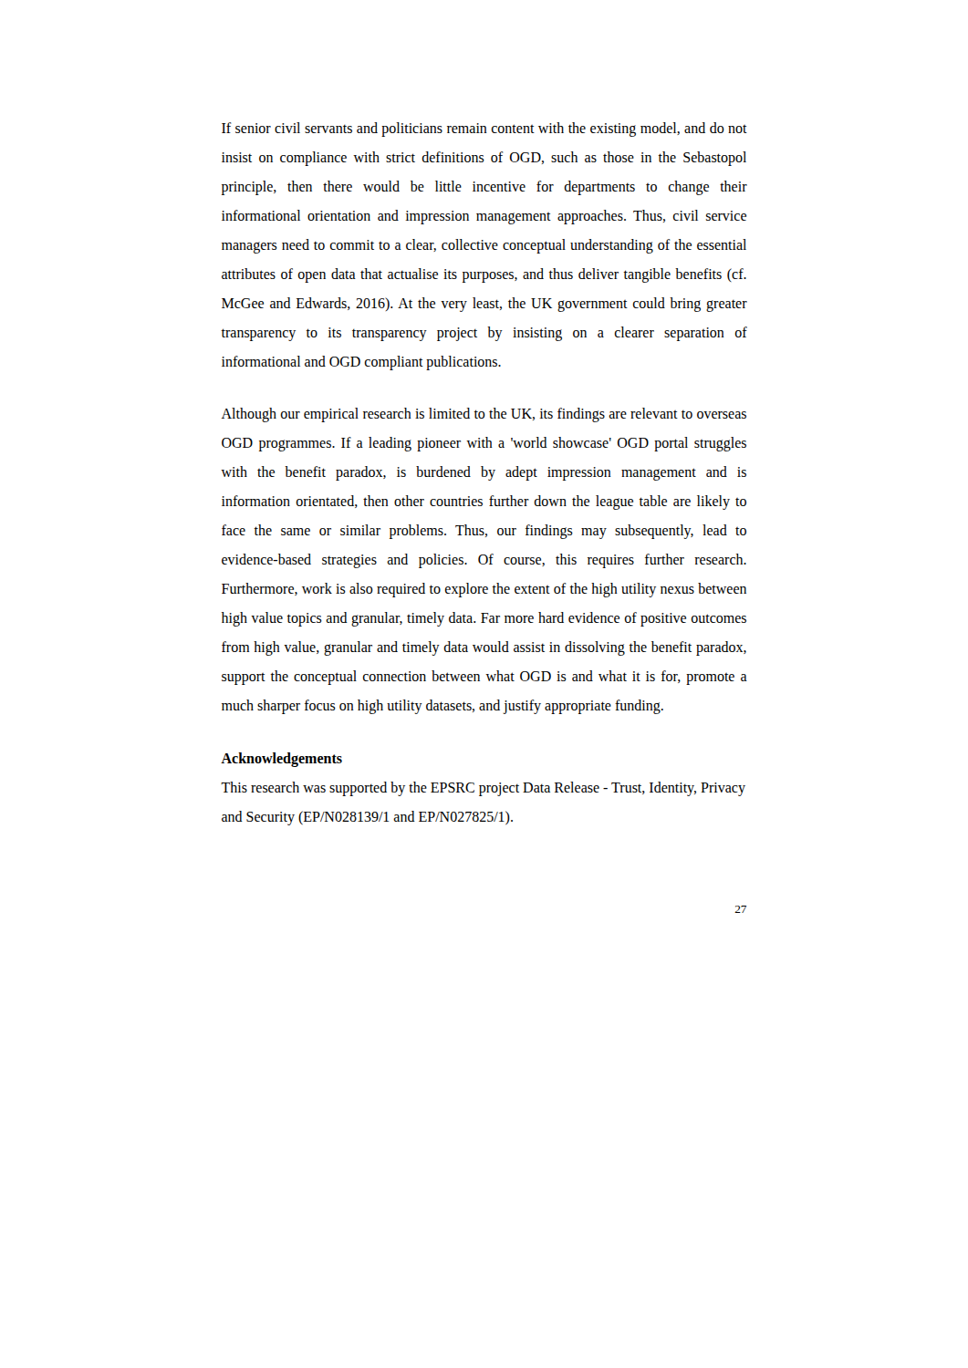If senior civil servants and politicians remain content with the existing model, and do not insist on compliance with strict definitions of OGD, such as those in the Sebastopol principle, then there would be little incentive for departments to change their informational orientation and impression management approaches. Thus, civil service managers need to commit to a clear, collective conceptual understanding of the essential attributes of open data that actualise its purposes, and thus deliver tangible benefits (cf. McGee and Edwards, 2016). At the very least, the UK government could bring greater transparency to its transparency project by insisting on a clearer separation of informational and OGD compliant publications.
Although our empirical research is limited to the UK, its findings are relevant to overseas OGD programmes. If a leading pioneer with a 'world showcase' OGD portal struggles with the benefit paradox, is burdened by adept impression management and is information orientated, then other countries further down the league table are likely to face the same or similar problems. Thus, our findings may subsequently, lead to evidence-based strategies and policies. Of course, this requires further research. Furthermore, work is also required to explore the extent of the high utility nexus between high value topics and granular, timely data. Far more hard evidence of positive outcomes from high value, granular and timely data would assist in dissolving the benefit paradox, support the conceptual connection between what OGD is and what it is for, promote a much sharper focus on high utility datasets, and justify appropriate funding.
Acknowledgements
This research was supported by the EPSRC project Data Release - Trust, Identity, Privacy and Security (EP/N028139/1 and EP/N027825/1).
27